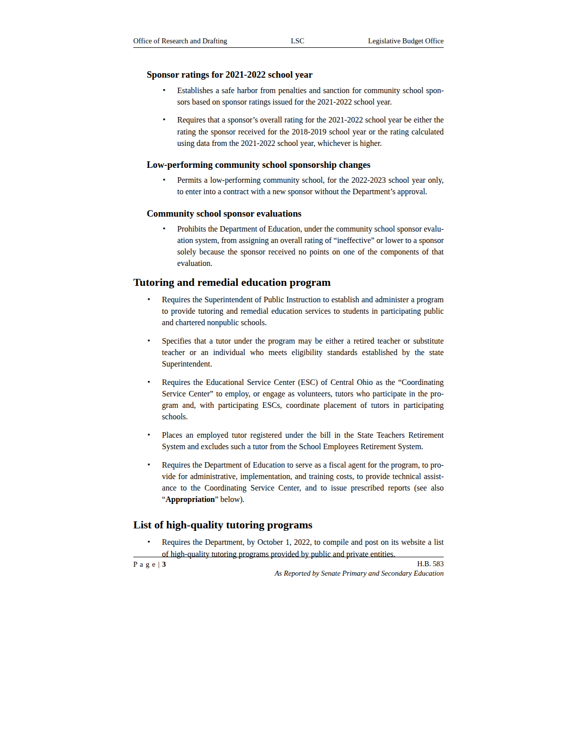Office of Research and Drafting
LSC
Legislative Budget Office
Sponsor ratings for 2021-2022 school year
Establishes a safe harbor from penalties and sanction for community school sponsors based on sponsor ratings issued for the 2021-2022 school year.
Requires that a sponsor’s overall rating for the 2021-2022 school year be either the rating the sponsor received for the 2018-2019 school year or the rating calculated using data from the 2021-2022 school year, whichever is higher.
Low-performing community school sponsorship changes
Permits a low-performing community school, for the 2022-2023 school year only, to enter into a contract with a new sponsor without the Department’s approval.
Community school sponsor evaluations
Prohibits the Department of Education, under the community school sponsor evaluation system, from assigning an overall rating of “ineffective” or lower to a sponsor solely because the sponsor received no points on one of the components of that evaluation.
Tutoring and remedial education program
Requires the Superintendent of Public Instruction to establish and administer a program to provide tutoring and remedial education services to students in participating public and chartered nonpublic schools.
Specifies that a tutor under the program may be either a retired teacher or substitute teacher or an individual who meets eligibility standards established by the state Superintendent.
Requires the Educational Service Center (ESC) of Central Ohio as the “Coordinating Service Center” to employ, or engage as volunteers, tutors who participate in the program and, with participating ESCs, coordinate placement of tutors in participating schools.
Places an employed tutor registered under the bill in the State Teachers Retirement System and excludes such a tutor from the School Employees Retirement System.
Requires the Department of Education to serve as a fiscal agent for the program, to provide for administrative, implementation, and training costs, to provide technical assistance to the Coordinating Service Center, and to issue prescribed reports (see also “Appropriation” below).
List of high-quality tutoring programs
Requires the Department, by October 1, 2022, to compile and post on its website a list of high-quality tutoring programs provided by public and private entities.
P a g e | 3
H.B. 583
As Reported by Senate Primary and Secondary Education